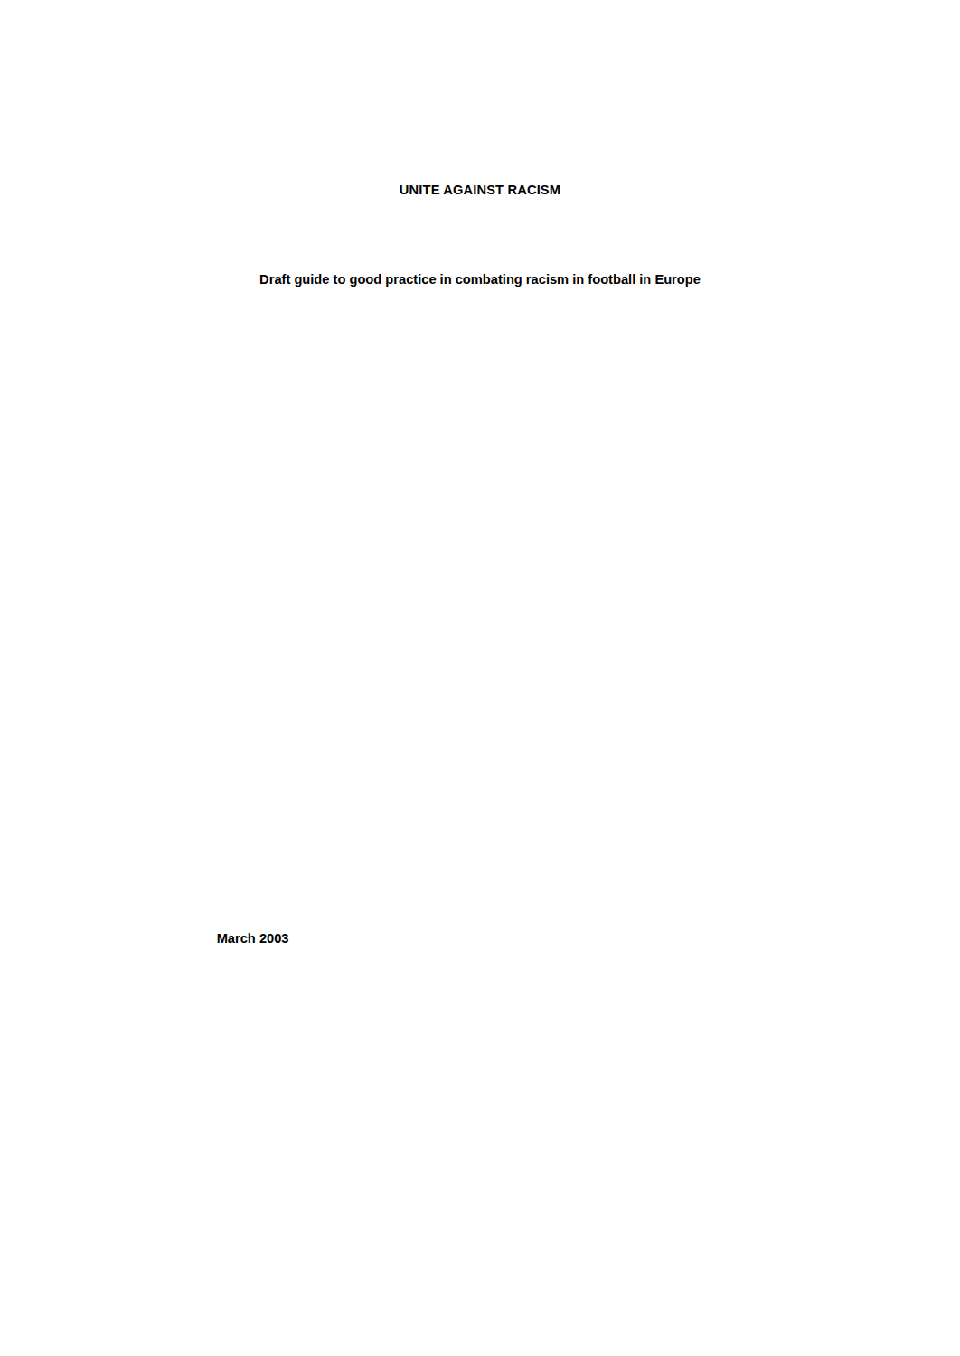UNITE AGAINST RACISM
Draft guide to good practice in combating racism in football in Europe
March 2003